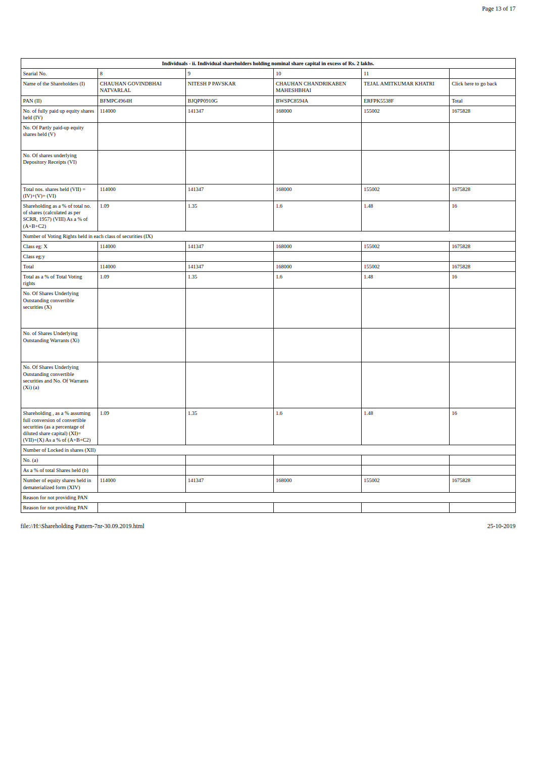Page 13 of 17
| Individuals - ii. Individual shareholders holding nominal share capital in excess of Rs. 2 lakhs. |
| Searial No. | 8 | 9 | 10 | 11 | |
| Name of the Shareholders (I) | CHAUHAN GOVINDBHAI NATVARLAL | NITESH P PAVSKAR | CHAUHAN CHANDRIKABEN MAHESHBHAI | TEJAL AMITKUMAR KHATRI | Click here to go back |
| PAN (II) | BFMPC4964H | BJQPP0910G | BWSPC8594A | ERFPK5538F | Total |
| No. of fully paid up equity shares held (IV) | 114000 | 141347 | 168000 | 155002 | 1675828 |
| No. Of Partly paid-up equity shares held (V) | | | | | |
| No. Of shares underlying Depository Receipts (VI) | | | | | |
| Total nos. shares held (VII) = (IV)+(V)+ (VI) | 114000 | 141347 | 168000 | 155002 | 1675828 |
| Shareholding as a % of total no. of shares (calculated as per SCRR, 1957) (VIII) As a % of (A+B+C2) | 1.09 | 1.35 | 1.6 | 1.48 | 16 |
| Number of Voting Rights held in each class of securities (IX) |
| Class eg: X | 114000 | 141347 | 168000 | 155002 | 1675828 |
| Class eg:y | | | | | |
| Total | 114000 | 141347 | 168000 | 155002 | 1675828 |
| Total as a % of Total Voting rights | 1.09 | 1.35 | 1.6 | 1.48 | 16 |
| No. Of Shares Underlying Outstanding convertible securities (X) | | | | | |
| No. of Shares Underlying Outstanding Warrants (Xi) | | | | | |
| No. Of Shares Underlying Outstanding convertible securities and No. Of Warrants (Xi) (a) | | | | | |
| Shareholding , as a % assuming full conversion of convertible securities (as a percentage of diluted share capital) (XI)= (VII)+(X) As a % of (A+B+C2) | 1.09 | 1.35 | 1.6 | 1.48 | 16 |
| Number of Locked in shares (XII) |
| No. (a) | | | | | |
| As a % of total Shares held (b) | | | | | |
| Number of equity shares held in dematerialized form (XIV) | 114000 | 141347 | 168000 | 155002 | 1675828 |
| Reason for not providing PAN |
| Reason for not providing PAN | | | | | |
file://H:\Shareholding Pattern-7nr-30.09.2019.html
25-10-2019